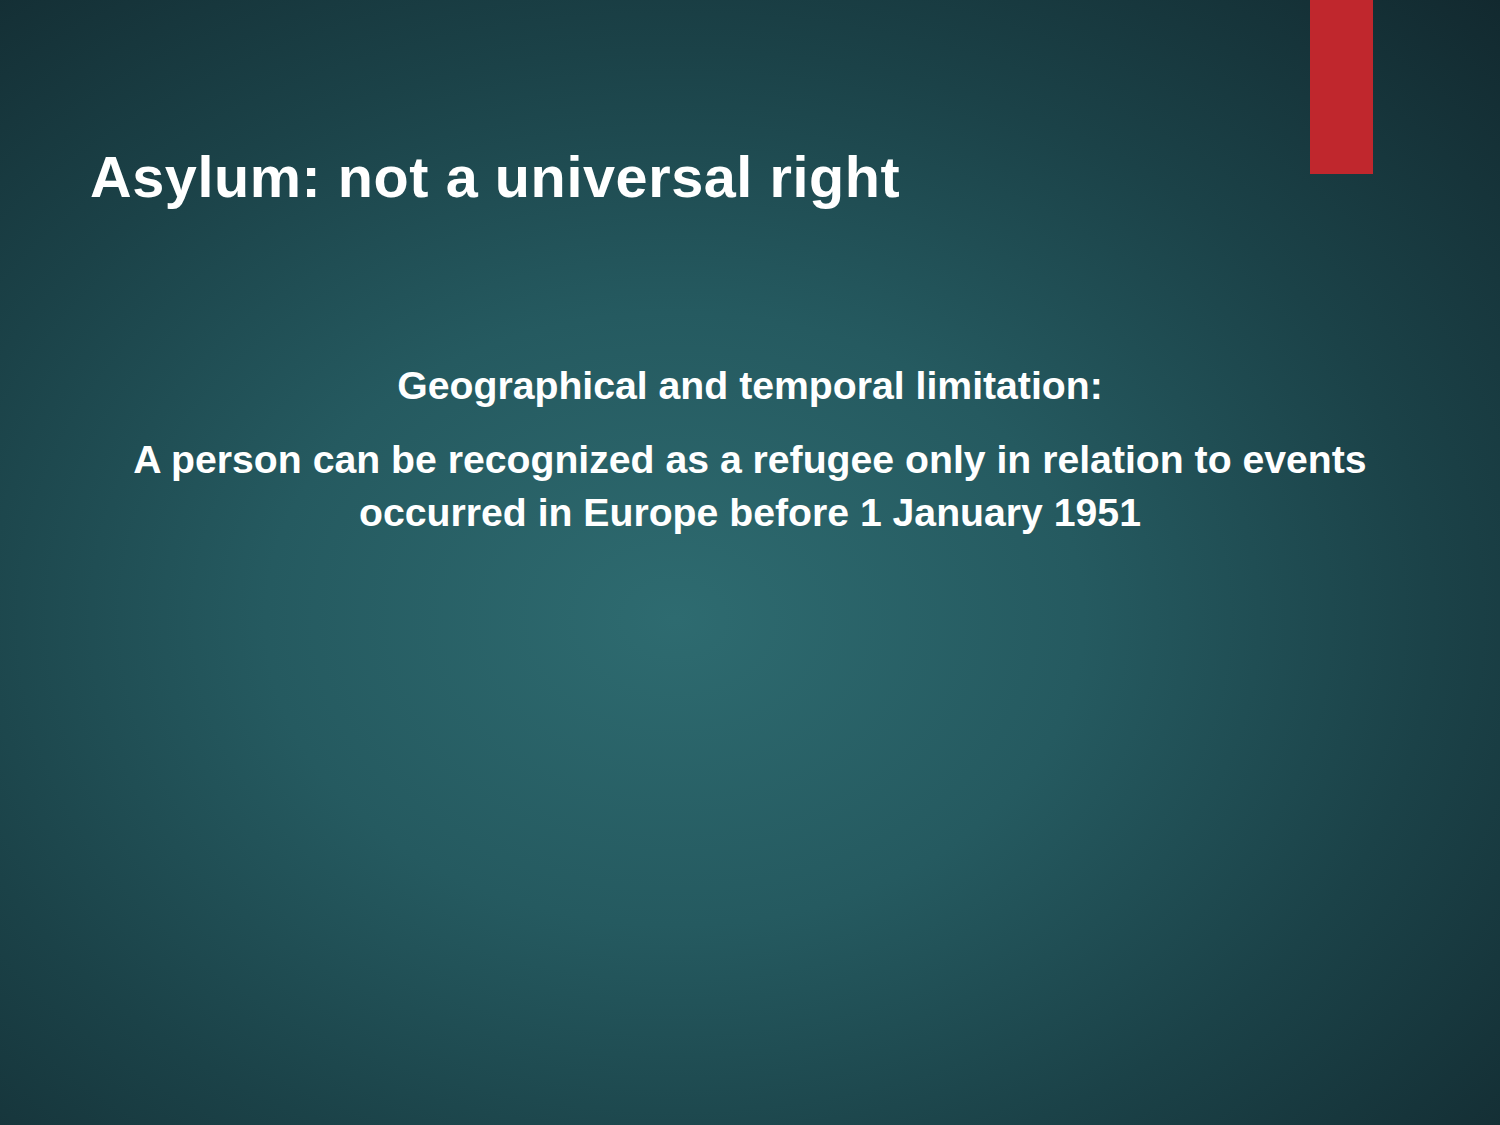Asylum: not a universal right
Geographical and temporal limitation:
A person can be recognized as a refugee only in relation to events occurred in Europe before 1 January 1951